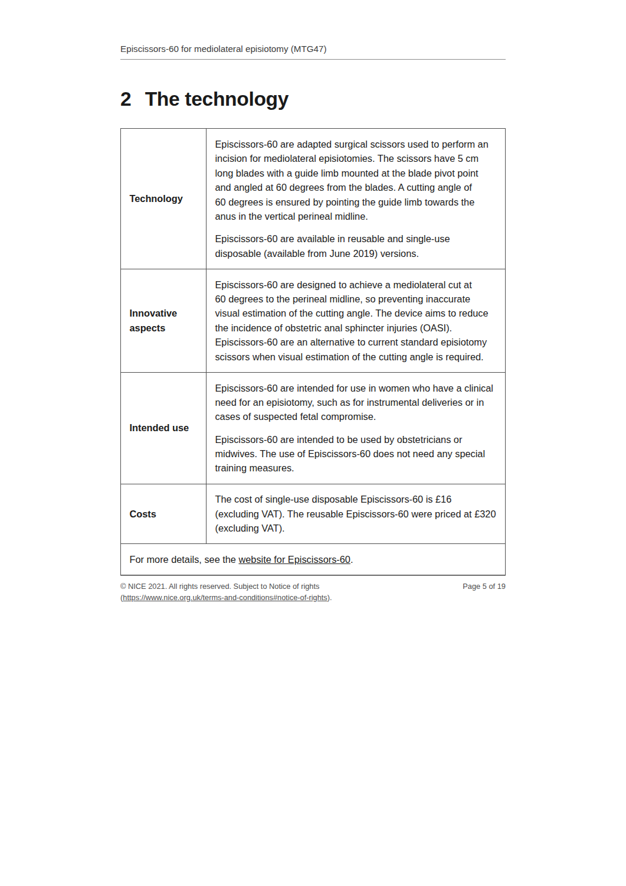Episcissors-60 for mediolateral episiotomy (MTG47)
2 The technology
| Technology | Episcissors-60 are adapted surgical scissors used to perform an incision for mediolateral episiotomies. The scissors have 5 cm long blades with a guide limb mounted at the blade pivot point and angled at 60 degrees from the blades. A cutting angle of 60 degrees is ensured by pointing the guide limb towards the anus in the vertical perineal midline. Episcissors-60 are available in reusable and single-use disposable (available from June 2019) versions. |
| Innovative aspects | Episcissors-60 are designed to achieve a mediolateral cut at 60 degrees to the perineal midline, so preventing inaccurate visual estimation of the cutting angle. The device aims to reduce the incidence of obstetric anal sphincter injuries (OASI). Episcissors-60 are an alternative to current standard episiotomy scissors when visual estimation of the cutting angle is required. |
| Intended use | Episcissors-60 are intended for use in women who have a clinical need for an episiotomy, such as for instrumental deliveries or in cases of suspected fetal compromise. Episcissors-60 are intended to be used by obstetricians or midwives. The use of Episcissors-60 does not need any special training measures. |
| Costs | The cost of single-use disposable Episcissors-60 is £16 (excluding VAT). The reusable Episcissors-60 were priced at £320 (excluding VAT). |
| For more details, see the website for Episcissors-60 . |
© NICE 2021. All rights reserved. Subject to Notice of rights (https://www.nice.org.uk/terms-and-conditions#notice-of-rights).
Page 5 of 19